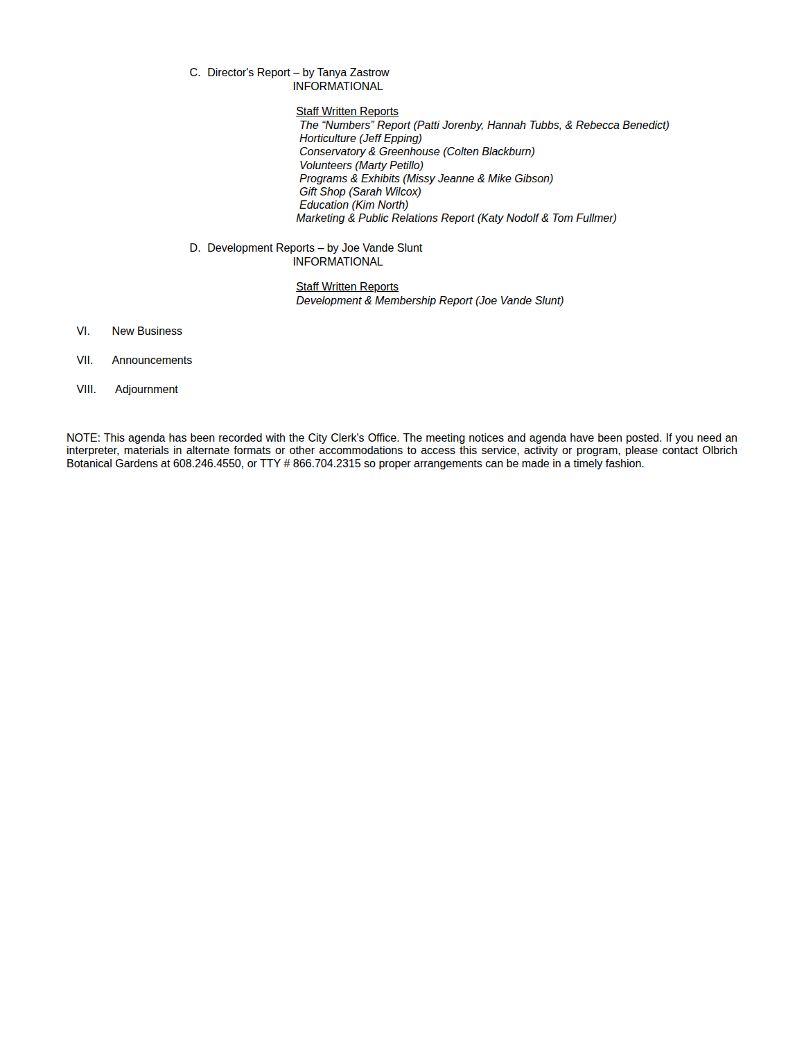C. Director's Report – by Tanya Zastrow
INFORMATIONAL
Staff Written Reports
The “Numbers” Report (Patti Jorenby, Hannah Tubbs, & Rebecca Benedict)
Horticulture (Jeff Epping)
Conservatory & Greenhouse (Colten Blackburn)
Volunteers (Marty Petillo)
Programs & Exhibits (Missy Jeanne & Mike Gibson)
Gift Shop (Sarah Wilcox)
Education (Kim North)
Marketing & Public Relations Report (Katy Nodolf & Tom Fullmer)
D. Development Reports – by Joe Vande Slunt
INFORMATIONAL
Staff Written Reports
Development & Membership Report (Joe Vande Slunt)
VI.
New Business
VII.
Announcements
VIII.
Adjournment
NOTE: This agenda has been recorded with the City Clerk's Office. The meeting notices and agenda have been posted. If you need an interpreter, materials in alternate formats or other accommodations to access this service, activity or program, please contact Olbrich Botanical Gardens at 608.246.4550, or TTY # 866.704.2315 so proper arrangements can be made in a timely fashion.